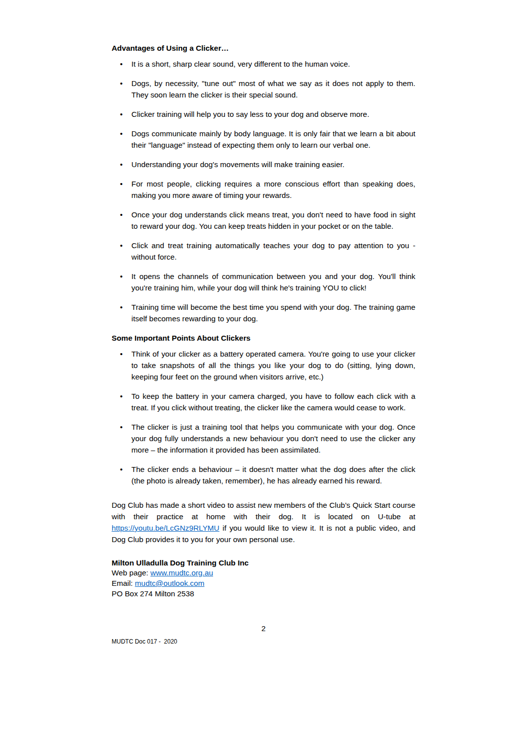Advantages of Using a Clicker…
It is a short, sharp clear sound, very different to the human voice.
Dogs, by necessity, "tune out" most of what we say as it does not apply to them. They soon learn the clicker is their special sound.
Clicker training will help you to say less to your dog and observe more.
Dogs communicate mainly by body language. It is only fair that we learn a bit about their "language" instead of expecting them only to learn our verbal one.
Understanding your dog's movements will make training easier.
For most people, clicking requires a more conscious effort than speaking does, making you more aware of timing your rewards.
Once your dog understands click means treat, you don't need to have food in sight to reward your dog. You can keep treats hidden in your pocket or on the table.
Click and treat training automatically teaches your dog to pay attention to you - without force.
It opens the channels of communication between you and your dog. You'll think you're training him, while your dog will think he's training YOU to click!
Training time will become the best time you spend with your dog. The training game itself becomes rewarding to your dog.
Some Important Points About Clickers
Think of your clicker as a battery operated camera. You're going to use your clicker to take snapshots of all the things you like your dog to do (sitting, lying down, keeping four feet on the ground when visitors arrive, etc.)
To keep the battery in your camera charged, you have to follow each click with a treat. If you click without treating, the clicker like the camera would cease to work.
The clicker is just a training tool that helps you communicate with your dog. Once your dog fully understands a new behaviour you don't need to use the clicker any more – the information it provided has been assimilated.
The clicker ends a behaviour – it doesn't matter what the dog does after the click (the photo is already taken, remember), he has already earned his reward.
Dog Club has made a short video to assist new members of the Club’s Quick Start course with their practice at home with their dog. It is located on U-tube at https://youtu.be/LcGNz9RLYMU if you would like to view it. It is not a public video, and Dog Club provides it to you for your own personal use.
Milton Ulladulla Dog Training Club Inc
Web page: www.mudtc.org.au
Email: mudtc@outlook.com
PO Box 274 Milton 2538
2
MUDTC Doc 017 - 2020